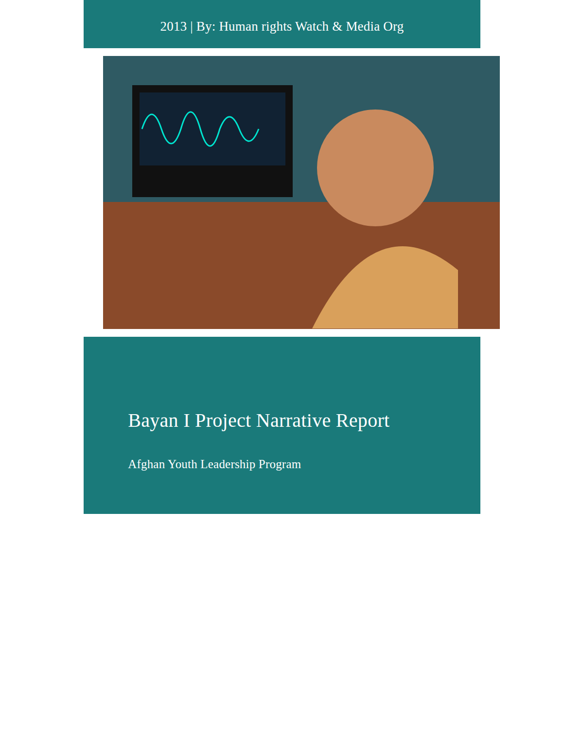2013 | By: Human rights Watch & Media Org
Bayan I Project Narrative Report
Afghan Youth Leadership Program